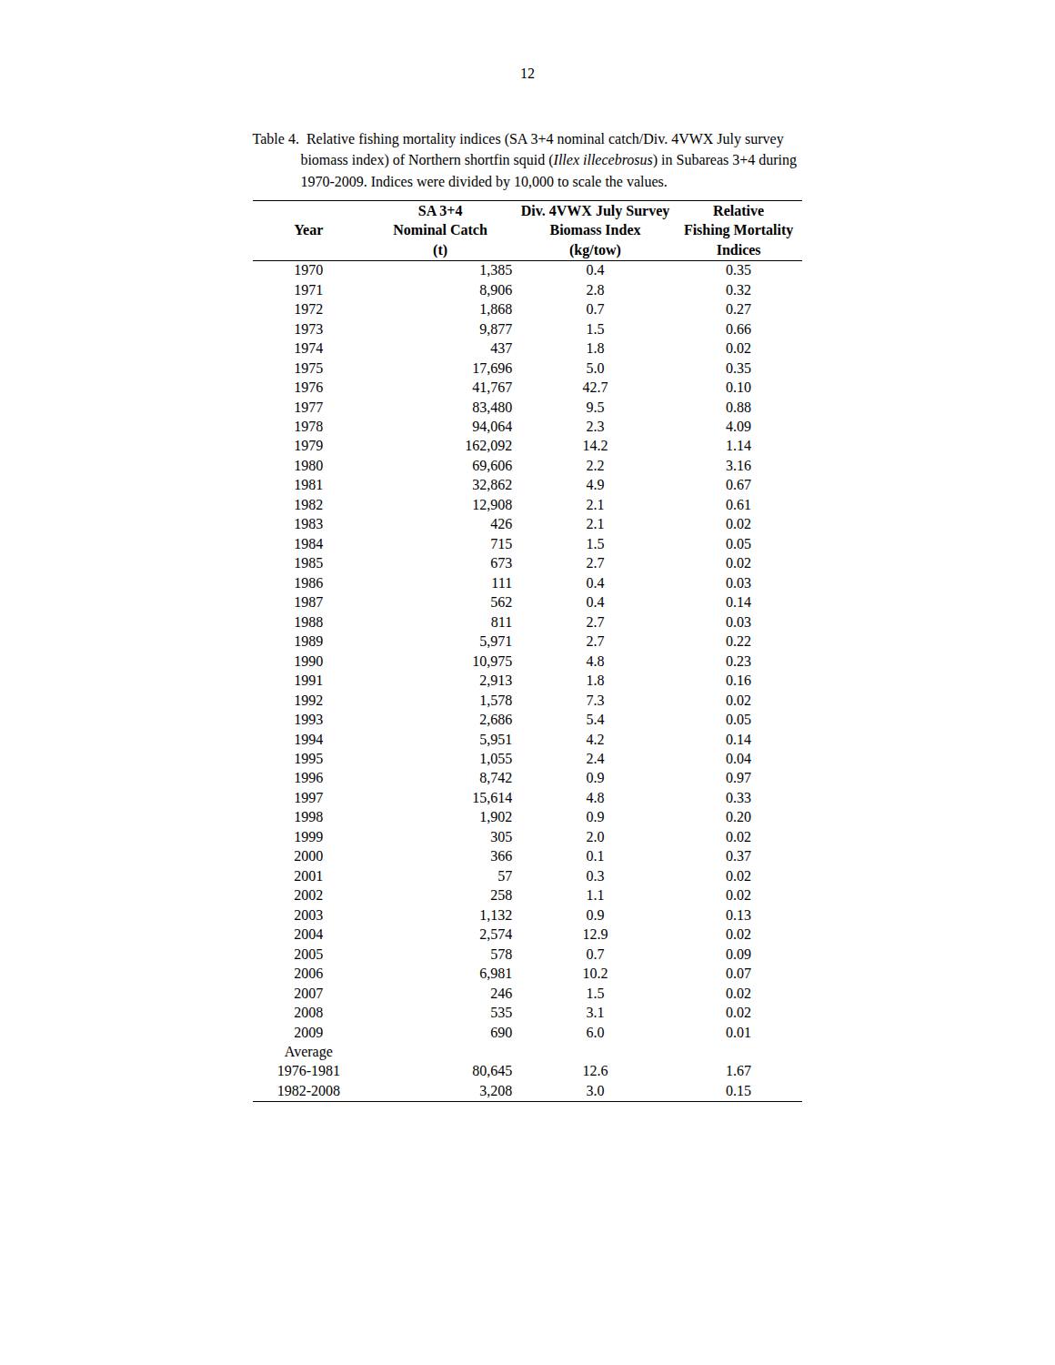12
Table 4. Relative fishing mortality indices (SA 3+4 nominal catch/Div. 4VWX July survey biomass index) of Northern shortfin squid (Illex illecebrosus) in Subareas 3+4 during 1970-2009. Indices were divided by 10,000 to scale the values.
| | SA 3+4 | Div. 4VWX July Survey | Relative |
| --- | --- | --- | --- |
| Year | Nominal Catch | Biomass Index | Fishing Mortality |
| | (t) | (kg/tow) | Indices |
| 1970 | 1,385 | 0.4 | 0.35 |
| 1971 | 8,906 | 2.8 | 0.32 |
| 1972 | 1,868 | 0.7 | 0.27 |
| 1973 | 9,877 | 1.5 | 0.66 |
| 1974 | 437 | 1.8 | 0.02 |
| 1975 | 17,696 | 5.0 | 0.35 |
| 1976 | 41,767 | 42.7 | 0.10 |
| 1977 | 83,480 | 9.5 | 0.88 |
| 1978 | 94,064 | 2.3 | 4.09 |
| 1979 | 162,092 | 14.2 | 1.14 |
| 1980 | 69,606 | 2.2 | 3.16 |
| 1981 | 32,862 | 4.9 | 0.67 |
| 1982 | 12,908 | 2.1 | 0.61 |
| 1983 | 426 | 2.1 | 0.02 |
| 1984 | 715 | 1.5 | 0.05 |
| 1985 | 673 | 2.7 | 0.02 |
| 1986 | 111 | 0.4 | 0.03 |
| 1987 | 562 | 0.4 | 0.14 |
| 1988 | 811 | 2.7 | 0.03 |
| 1989 | 5,971 | 2.7 | 0.22 |
| 1990 | 10,975 | 4.8 | 0.23 |
| 1991 | 2,913 | 1.8 | 0.16 |
| 1992 | 1,578 | 7.3 | 0.02 |
| 1993 | 2,686 | 5.4 | 0.05 |
| 1994 | 5,951 | 4.2 | 0.14 |
| 1995 | 1,055 | 2.4 | 0.04 |
| 1996 | 8,742 | 0.9 | 0.97 |
| 1997 | 15,614 | 4.8 | 0.33 |
| 1998 | 1,902 | 0.9 | 0.20 |
| 1999 | 305 | 2.0 | 0.02 |
| 2000 | 366 | 0.1 | 0.37 |
| 2001 | 57 | 0.3 | 0.02 |
| 2002 | 258 | 1.1 | 0.02 |
| 2003 | 1,132 | 0.9 | 0.13 |
| 2004 | 2,574 | 12.9 | 0.02 |
| 2005 | 578 | 0.7 | 0.09 |
| 2006 | 6,981 | 10.2 | 0.07 |
| 2007 | 246 | 1.5 | 0.02 |
| 2008 | 535 | 3.1 | 0.02 |
| 2009 | 690 | 6.0 | 0.01 |
| Average | | | |
| 1976-1981 | 80,645 | 12.6 | 1.67 |
| 1982-2008 | 3,208 | 3.0 | 0.15 |